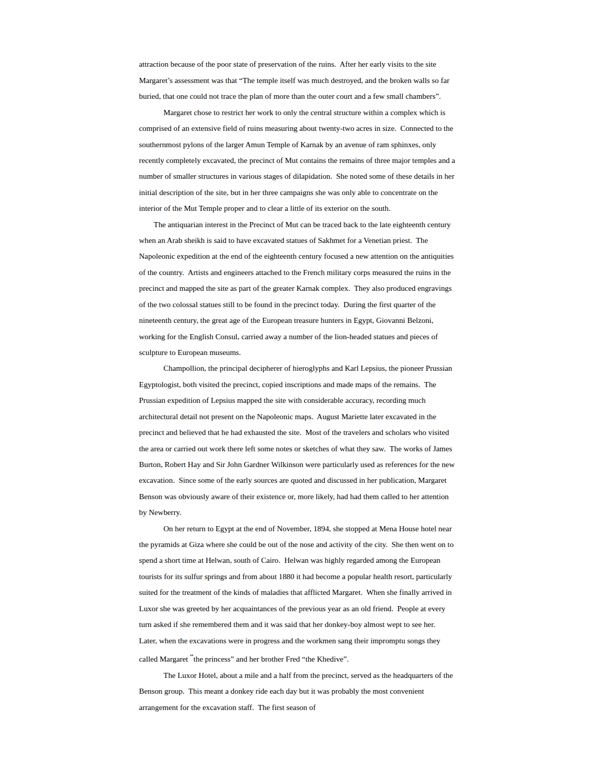attraction because of the poor state of preservation of the ruins. After her early visits to the site Margaret’s assessment was that “The temple itself was much destroyed, and the broken walls so far buried, that one could not trace the plan of more than the outer court and a few small chambers”.
Margaret chose to restrict her work to only the central structure within a complex which is comprised of an extensive field of ruins measuring about twenty-two acres in size. Connected to the southernmost pylons of the larger Amun Temple of Karnak by an avenue of ram sphinxes, only recently completely excavated, the precinct of Mut contains the remains of three major temples and a number of smaller structures in various stages of dilapidation. She noted some of these details in her initial description of the site, but in her three campaigns she was only able to concentrate on the interior of the Mut Temple proper and to clear a little of its exterior on the south.
The antiquarian interest in the Precinct of Mut can be traced back to the late eighteenth century when an Arab sheikh is said to have excavated statues of Sakhmet for a Venetian priest. The Napoleonic expedition at the end of the eighteenth century focused a new attention on the antiquities of the country. Artists and engineers attached to the French military corps measured the ruins in the precinct and mapped the site as part of the greater Karnak complex. They also produced engravings of the two colossal statues still to be found in the precinct today. During the first quarter of the nineteenth century, the great age of the European treasure hunters in Egypt, Giovanni Belzoni, working for the English Consul, carried away a number of the lion-headed statues and pieces of sculpture to European museums.
Champollion, the principal decipherer of hieroglyphs and Karl Lepsius, the pioneer Prussian Egyptologist, both visited the precinct, copied inscriptions and made maps of the remains. The Prussian expedition of Lepsius mapped the site with considerable accuracy, recording much architectural detail not present on the Napoleonic maps. August Mariette later excavated in the precinct and believed that he had exhausted the site. Most of the travelers and scholars who visited the area or carried out work there left some notes or sketches of what they saw. The works of James Burton, Robert Hay and Sir John Gardner Wilkinson were particularly used as references for the new excavation. Since some of the early sources are quoted and discussed in her publication, Margaret Benson was obviously aware of their existence or, more likely, had had them called to her attention by Newberry.
On her return to Egypt at the end of November, 1894, she stopped at Mena House hotel near the pyramids at Giza where she could be out of the nose and activity of the city. She then went on to spend a short time at Helwan, south of Cairo. Helwan was highly regarded among the European tourists for its sulfur springs and from about 1880 it had become a popular health resort, particularly suited for the treatment of the kinds of maladies that afflicted Margaret. When she finally arrived in Luxor she was greeted by her acquaintances of the previous year as an old friend. People at every turn asked if she remembered them and it was said that her donkey-boy almost wept to see her. Later, when the excavations were in progress and the workmen sang their impromptu songs they called Margaret “the princess” and her brother Fred “the Khedive”.
The Luxor Hotel, about a mile and a half from the precinct, served as the headquarters of the Benson group. This meant a donkey ride each day but it was probably the most convenient arrangement for the excavation staff. The first season of